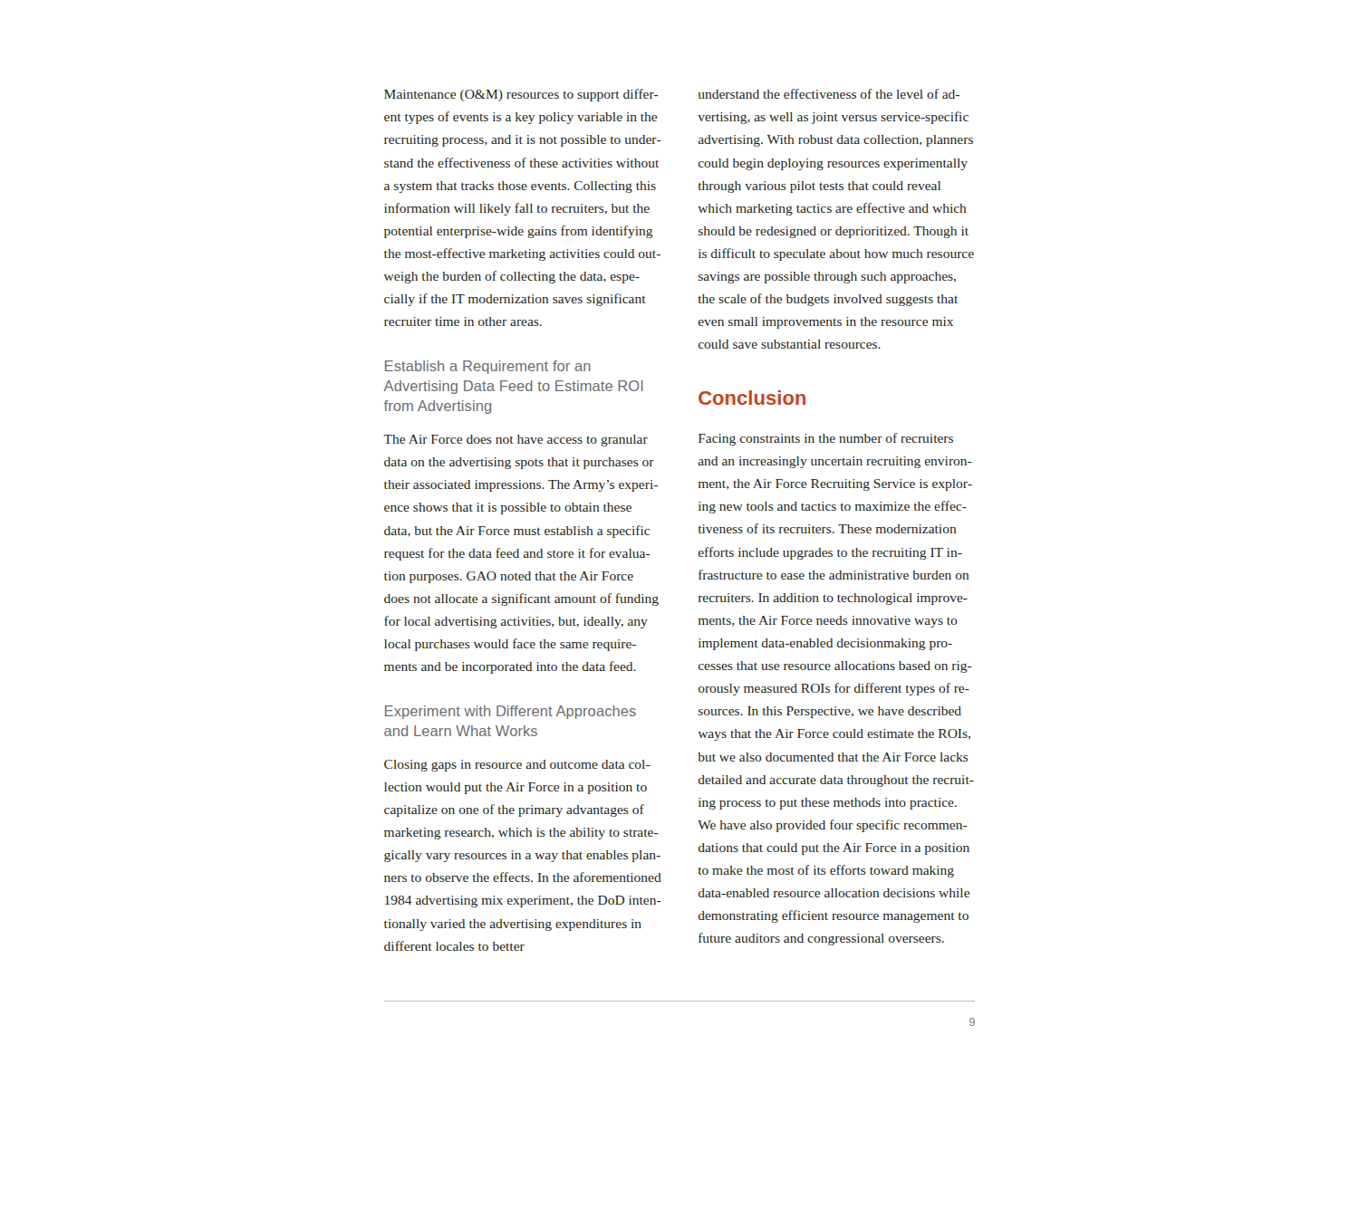Maintenance (O&M) resources to support different types of events is a key policy variable in the recruiting process, and it is not possible to understand the effectiveness of these activities without a system that tracks those events. Collecting this information will likely fall to recruiters, but the potential enterprise-wide gains from identifying the most-effective marketing activities could outweigh the burden of collecting the data, especially if the IT modernization saves significant recruiter time in other areas.
Establish a Requirement for an Advertising Data Feed to Estimate ROI from Advertising
The Air Force does not have access to granular data on the advertising spots that it purchases or their associated impressions. The Army’s experience shows that it is possible to obtain these data, but the Air Force must establish a specific request for the data feed and store it for evaluation purposes. GAO noted that the Air Force does not allocate a significant amount of funding for local advertising activities, but, ideally, any local purchases would face the same requirements and be incorporated into the data feed.
Experiment with Different Approaches and Learn What Works
Closing gaps in resource and outcome data collection would put the Air Force in a position to capitalize on one of the primary advantages of marketing research, which is the ability to strategically vary resources in a way that enables planners to observe the effects. In the aforementioned 1984 advertising mix experiment, the DoD intentionally varied the advertising expenditures in different locales to better
understand the effectiveness of the level of advertising, as well as joint versus service-specific advertising. With robust data collection, planners could begin deploying resources experimentally through various pilot tests that could reveal which marketing tactics are effective and which should be redesigned or deprioritized. Though it is difficult to speculate about how much resource savings are possible through such approaches, the scale of the budgets involved suggests that even small improvements in the resource mix could save substantial resources.
Conclusion
Facing constraints in the number of recruiters and an increasingly uncertain recruiting environment, the Air Force Recruiting Service is exploring new tools and tactics to maximize the effectiveness of its recruiters. These modernization efforts include upgrades to the recruiting IT infrastructure to ease the administrative burden on recruiters. In addition to technological improvements, the Air Force needs innovative ways to implement data-enabled decisionmaking processes that use resource allocations based on rigorously measured ROIs for different types of resources. In this Perspective, we have described ways that the Air Force could estimate the ROIs, but we also documented that the Air Force lacks detailed and accurate data throughout the recruiting process to put these methods into practice. We have also provided four specific recommendations that could put the Air Force in a position to make the most of its efforts toward making data-enabled resource allocation decisions while demonstrating efficient resource management to future auditors and congressional overseers.
9